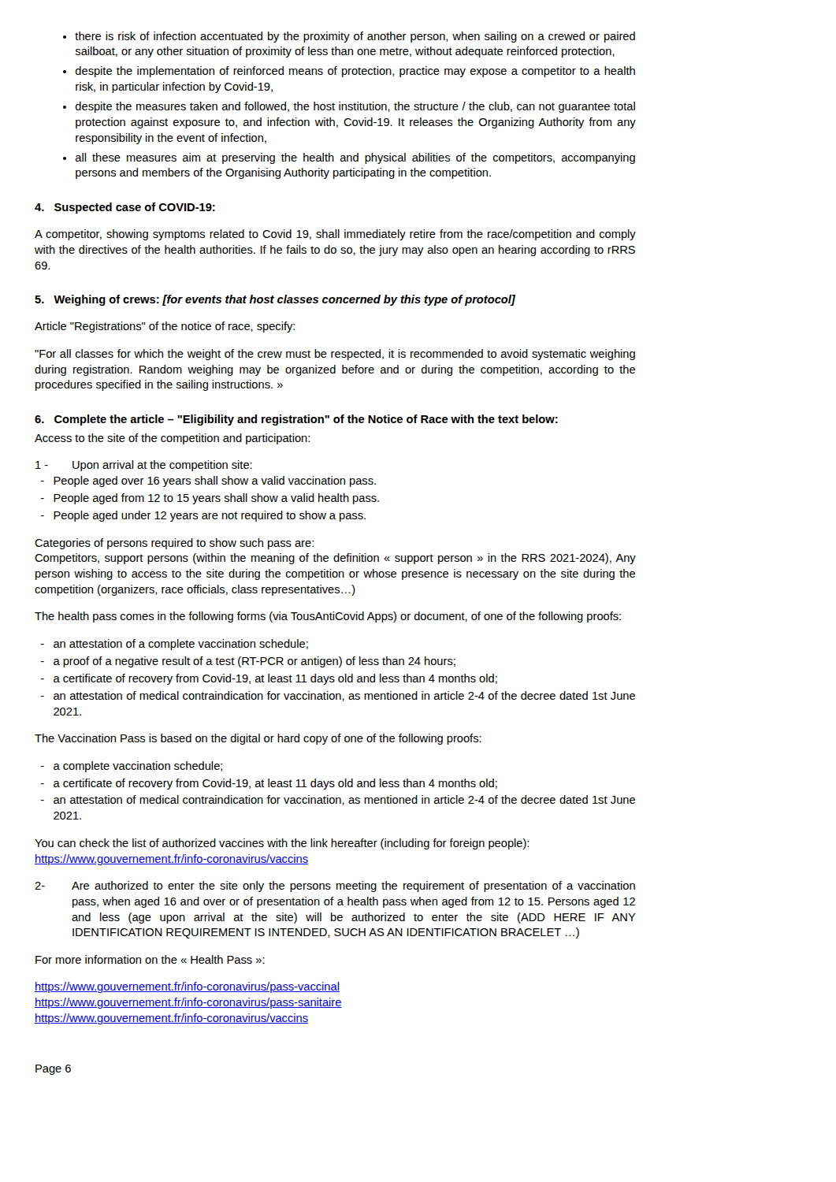there is risk of infection accentuated by the proximity of another person, when sailing on a crewed or paired sailboat, or any other situation of proximity of less than one metre, without adequate reinforced protection,
despite the implementation of reinforced means of protection, practice may expose a competitor to a health risk, in particular infection by Covid-19,
despite the measures taken and followed, the host institution, the structure / the club, can not guarantee total protection against exposure to, and infection with, Covid-19. It releases the Organizing Authority from any responsibility in the event of infection,
all these measures aim at preserving the health and physical abilities of the competitors, accompanying persons and members of the Organising Authority participating in the competition.
4. Suspected case of COVID-19:
A competitor, showing symptoms related to Covid 19, shall immediately retire from the race/competition and comply with the directives of the health authorities. If he fails to do so, the jury may also open an hearing according to rRRS 69.
5. Weighing of crews: [for events that host classes concerned by this type of protocol]
Article "Registrations" of the notice of race, specify:
"For all classes for which the weight of the crew must be respected, it is recommended to avoid systematic weighing during registration. Random weighing may be organized before and or during the competition, according to the procedures specified in the sailing instructions. »
6. Complete the article – "Eligibility and registration" of the Notice of Race with the text below:
Access to the site of the competition and participation:
1 -
Upon arrival at the competition site:
People aged over 16 years shall show a valid vaccination pass.
People aged from 12 to 15 years shall show a valid health pass.
People aged under 12 years are not required to show a pass.
Categories of persons required to show such pass are:
Competitors, support persons (within the meaning of the definition « support person » in the RRS 2021-2024), Any person wishing to access to the site during the competition or whose presence is necessary on the site during the competition (organizers, race officials, class representatives…)
The health pass comes in the following forms (via TousAntiCovid Apps) or document, of one of the following proofs:
an attestation of a complete vaccination schedule;
a proof of a negative result of a test (RT-PCR or antigen) of less than 24 hours;
a certificate of recovery from Covid-19, at least 11 days old and less than 4 months old;
an attestation of medical contraindication for vaccination, as mentioned in article 2-4 of the decree dated 1st June 2021.
The Vaccination Pass is based on the digital or hard copy of one of the following proofs:
a complete vaccination schedule;
a certificate of recovery from Covid-19, at least 11 days old and less than 4 months old;
an attestation of medical contraindication for vaccination, as mentioned in article 2-4 of the decree dated 1st June 2021.
You can check the list of authorized vaccines with the link hereafter (including for foreign people):
https://www.gouvernement.fr/info-coronavirus/vaccins
2-
Are authorized to enter the site only the persons meeting the requirement of presentation of a vaccination pass, when aged 16 and over or of presentation of a health pass when aged from 12 to 15. Persons aged 12 and less (age upon arrival at the site) will be authorized to enter the site (ADD HERE IF ANY IDENTIFICATION REQUIREMENT IS INTENDED, SUCH AS AN IDENTIFICATION BRACELET …)
For more information on the « Health Pass »:
https://www.gouvernement.fr/info-coronavirus/pass-vaccinal https://www.gouvernement.fr/info-coronavirus/pass-sanitaire https://www.gouvernement.fr/info-coronavirus/vaccins
Page 6